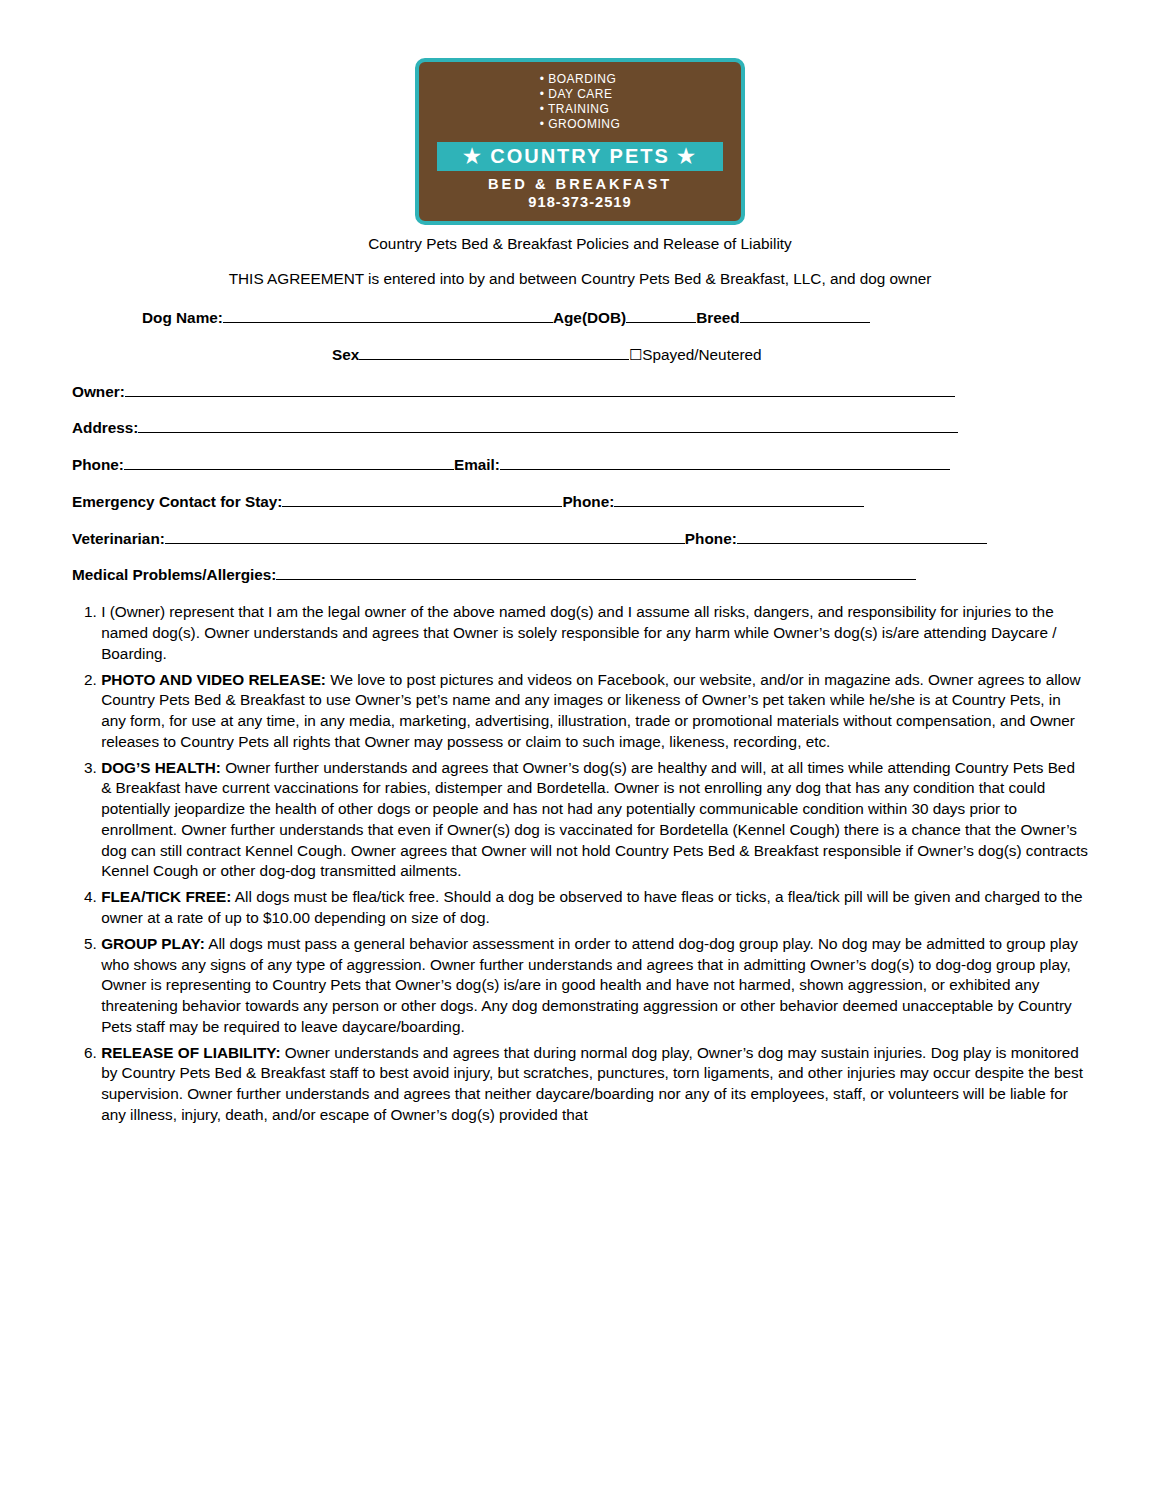• BOARDING
• DAY CARE
• TRAINING
• GROOMING
★ COUNTRY PETS ★
BED & BREAKFAST
918-373-2519
Country Pets Bed & Breakfast Policies and Release of Liability
THIS AGREEMENT is entered into by and between Country Pets Bed & Breakfast, LLC, and dog owner
Dog Name: Age(DOB) Breed
Sex ☐Spayed/Neutered
Owner:
Address:
Phone: Email:
Emergency Contact for Stay: Phone:
Veterinarian: Phone:
Medical Problems/Allergies:
I (Owner) represent that I am the legal owner of the above named dog(s) and I assume all risks, dangers, and responsibility for injuries to the named dog(s). Owner understands and agrees that Owner is solely responsible for any harm while Owner’s dog(s) is/are attending Daycare / Boarding.
PHOTO AND VIDEO RELEASE: We love to post pictures and videos on Facebook, our website, and/or in magazine ads. Owner agrees to allow Country Pets Bed & Breakfast to use Owner’s pet’s name and any images or likeness of Owner’s pet taken while he/she is at Country Pets, in any form, for use at any time, in any media, marketing, advertising, illustration, trade or promotional materials without compensation, and Owner releases to Country Pets all rights that Owner may possess or claim to such image, likeness, recording, etc.
DOG’S HEALTH: Owner further understands and agrees that Owner’s dog(s) are healthy and will, at all times while attending Country Pets Bed & Breakfast have current vaccinations for rabies, distemper and Bordetella. Owner is not enrolling any dog that has any condition that could potentially jeopardize the health of other dogs or people and has not had any potentially communicable condition within 30 days prior to enrollment. Owner further understands that even if Owner(s) dog is vaccinated for Bordetella (Kennel Cough) there is a chance that the Owner’s dog can still contract Kennel Cough. Owner agrees that Owner will not hold Country Pets Bed & Breakfast responsible if Owner’s dog(s) contracts Kennel Cough or other dog-dog transmitted ailments.
FLEA/TICK FREE: All dogs must be flea/tick free. Should a dog be observed to have fleas or ticks, a flea/tick pill will be given and charged to the owner at a rate of up to $10.00 depending on size of dog.
GROUP PLAY: All dogs must pass a general behavior assessment in order to attend dog-dog group play. No dog may be admitted to group play who shows any signs of any type of aggression. Owner further understands and agrees that in admitting Owner’s dog(s) to dog-dog group play, Owner is representing to Country Pets that Owner’s dog(s) is/are in good health and have not harmed, shown aggression, or exhibited any threatening behavior towards any person or other dogs. Any dog demonstrating aggression or other behavior deemed unacceptable by Country Pets staff may be required to leave daycare/boarding.
RELEASE OF LIABILITY: Owner understands and agrees that during normal dog play, Owner’s dog may sustain injuries. Dog play is monitored by Country Pets Bed & Breakfast staff to best avoid injury, but scratches, punctures, torn ligaments, and other injuries may occur despite the best supervision. Owner further understands and agrees that neither daycare/boarding nor any of its employees, staff, or volunteers will be liable for any illness, injury, death, and/or escape of Owner’s dog(s) provided that